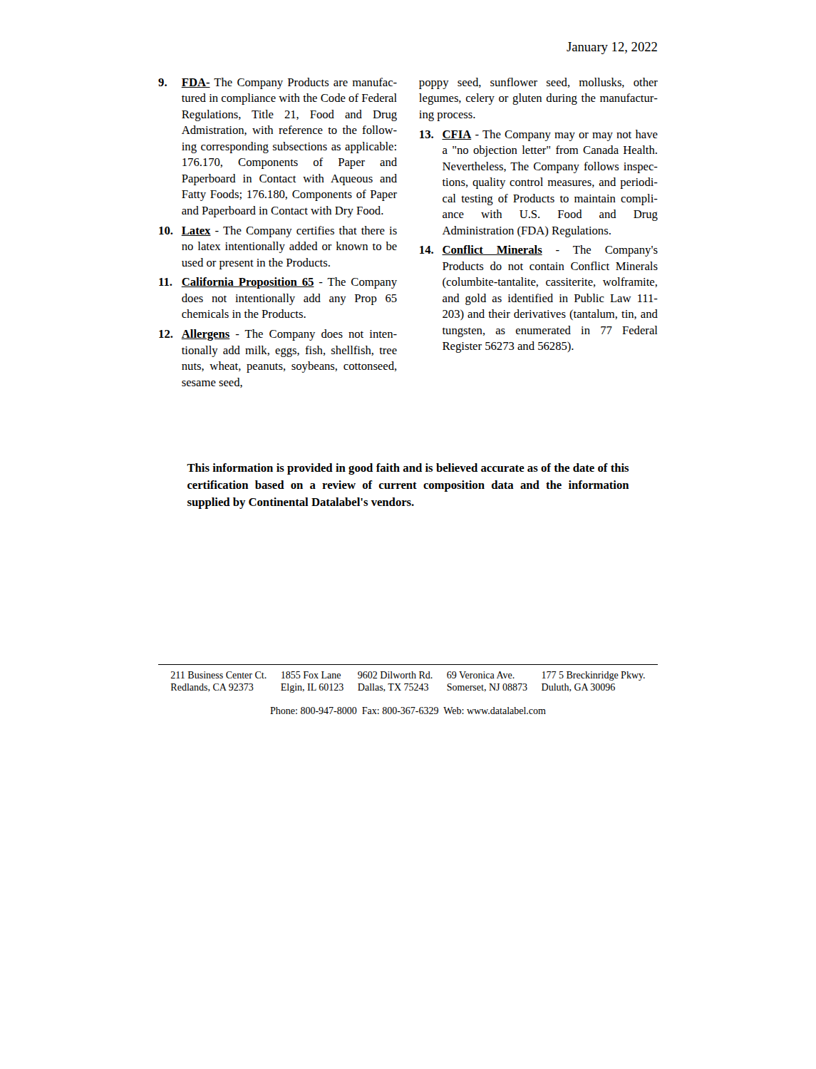January 12, 2022
9. FDA- The Company Products are manufactured in compliance with the Code of Federal Regulations, Title 21, Food and Drug Admistration, with reference to the following corresponding subsections as applicable: 176.170, Components of Paper and Paperboard in Contact with Aqueous and Fatty Foods; 176.180, Components of Paper and Paperboard in Contact with Dry Food.
10. Latex - The Company certifies that there is no latex intentionally added or known to be used or present in the Products.
11. California Proposition 65 - The Company does not intentionally add any Prop 65 chemicals in the Products.
12. Allergens - The Company does not intentionally add milk, eggs, fish, shellfish, tree nuts, wheat, peanuts, soybeans, cottonseed, sesame seed,
poppy seed, sunflower seed, mollusks, other legumes, celery or gluten during the manufacturing process.
13. CFIA - The Company may or may not have a "no objection letter" from Canada Health. Nevertheless, The Company follows inspections, quality control measures, and periodical testing of Products to maintain compliance with U.S. Food and Drug Administration (FDA) Regulations.
14. Conflict Minerals - The Company's Products do not contain Conflict Minerals (columbite-tantalite, cassiterite, wolframite, and gold as identified in Public Law 111-203) and their derivatives (tantalum, tin, and tungsten, as enumerated in 77 Federal Register 56273 and 56285).
This information is provided in good faith and is believed accurate as of the date of this certification based on a review of current composition data and the information supplied by Continental Datalabel's vendors.
211 Business Center Ct.
Redlands, CA 92373
1855 Fox Lane
Elgin, IL 60123
9602 Dilworth Rd.
Dallas, TX 75243
69 Veronica Ave.
Somerset, NJ 08873
177 5 Breckinridge Pkwy.
Duluth, GA 30096
Phone: 800-947-8000 Fax: 800-367-6329 Web: www.datalabel.com